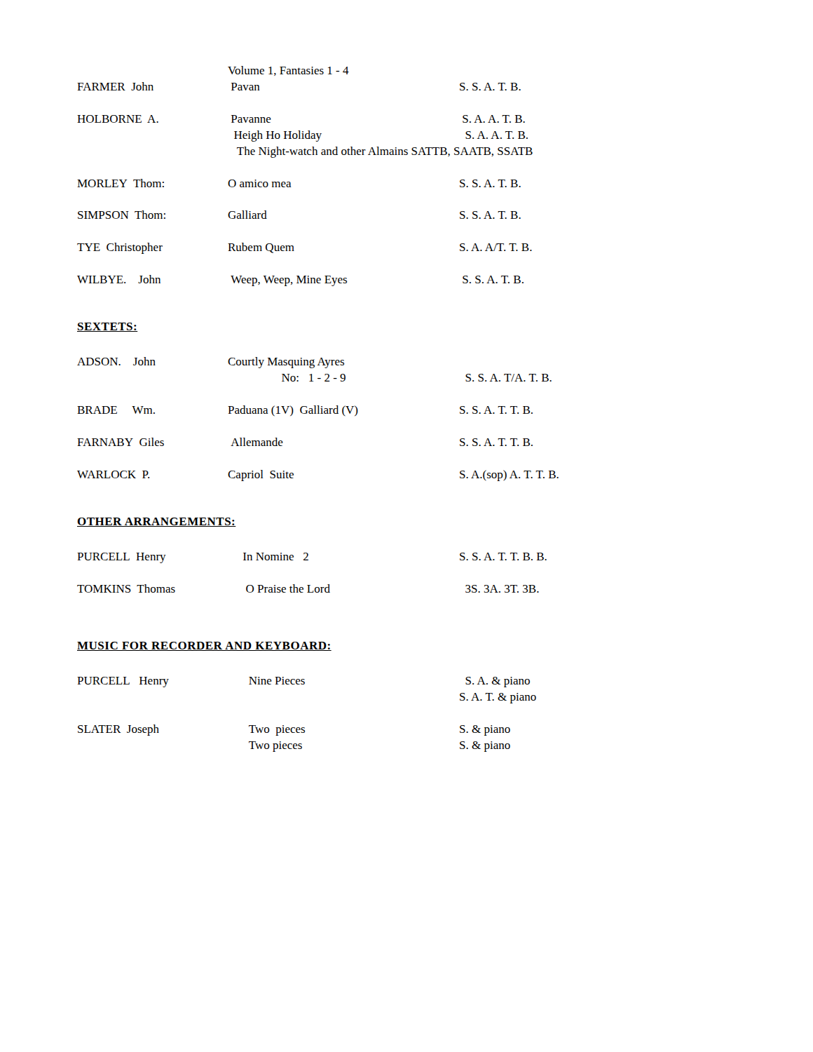Volume 1, Fantasies 1 - 4
FARMER John
Pavan
S. S. A. T. B.
HOLBORNE A.
Pavanne
S. A. A. T. B.
Heigh Ho Holiday
S. A. A. T. B.
The Night-watch and other Almains SATTB, SAATB, SSATB
MORLEY Thom:
O amico mea
S. S. A. T. B.
SIMPSON Thom:
Galliard
S. S. A. T. B.
TYE Christopher
Rubem Quem
S. A. A/T. T. B.
WILBYE. John
Weep, Weep, Mine Eyes
S. S. A. T. B.
SEXTETS:
ADSON. John
Courtly Masquing Ayres
No: 1 - 2 - 9
S. S. A. T/A. T. B.
BRADE Wm.
Paduana (1V) Galliard (V)
S. S. A. T. T. B.
FARNABY Giles
Allemande
S. S. A. T. T. B.
WARLOCK P.
Capriol Suite
S. A.(sop) A. T. T. B.
OTHER ARRANGEMENTS:
PURCELL Henry
In Nomine 2
S. S. A. T. T. B. B.
TOMKINS Thomas
O Praise the Lord
3S. 3A. 3T. 3B.
MUSIC FOR RECORDER AND KEYBOARD:
PURCELL Henry
Nine Pieces
S. A. & piano
S. A. T. & piano
SLATER Joseph
Two pieces
S. & piano
Two pieces
S. & piano